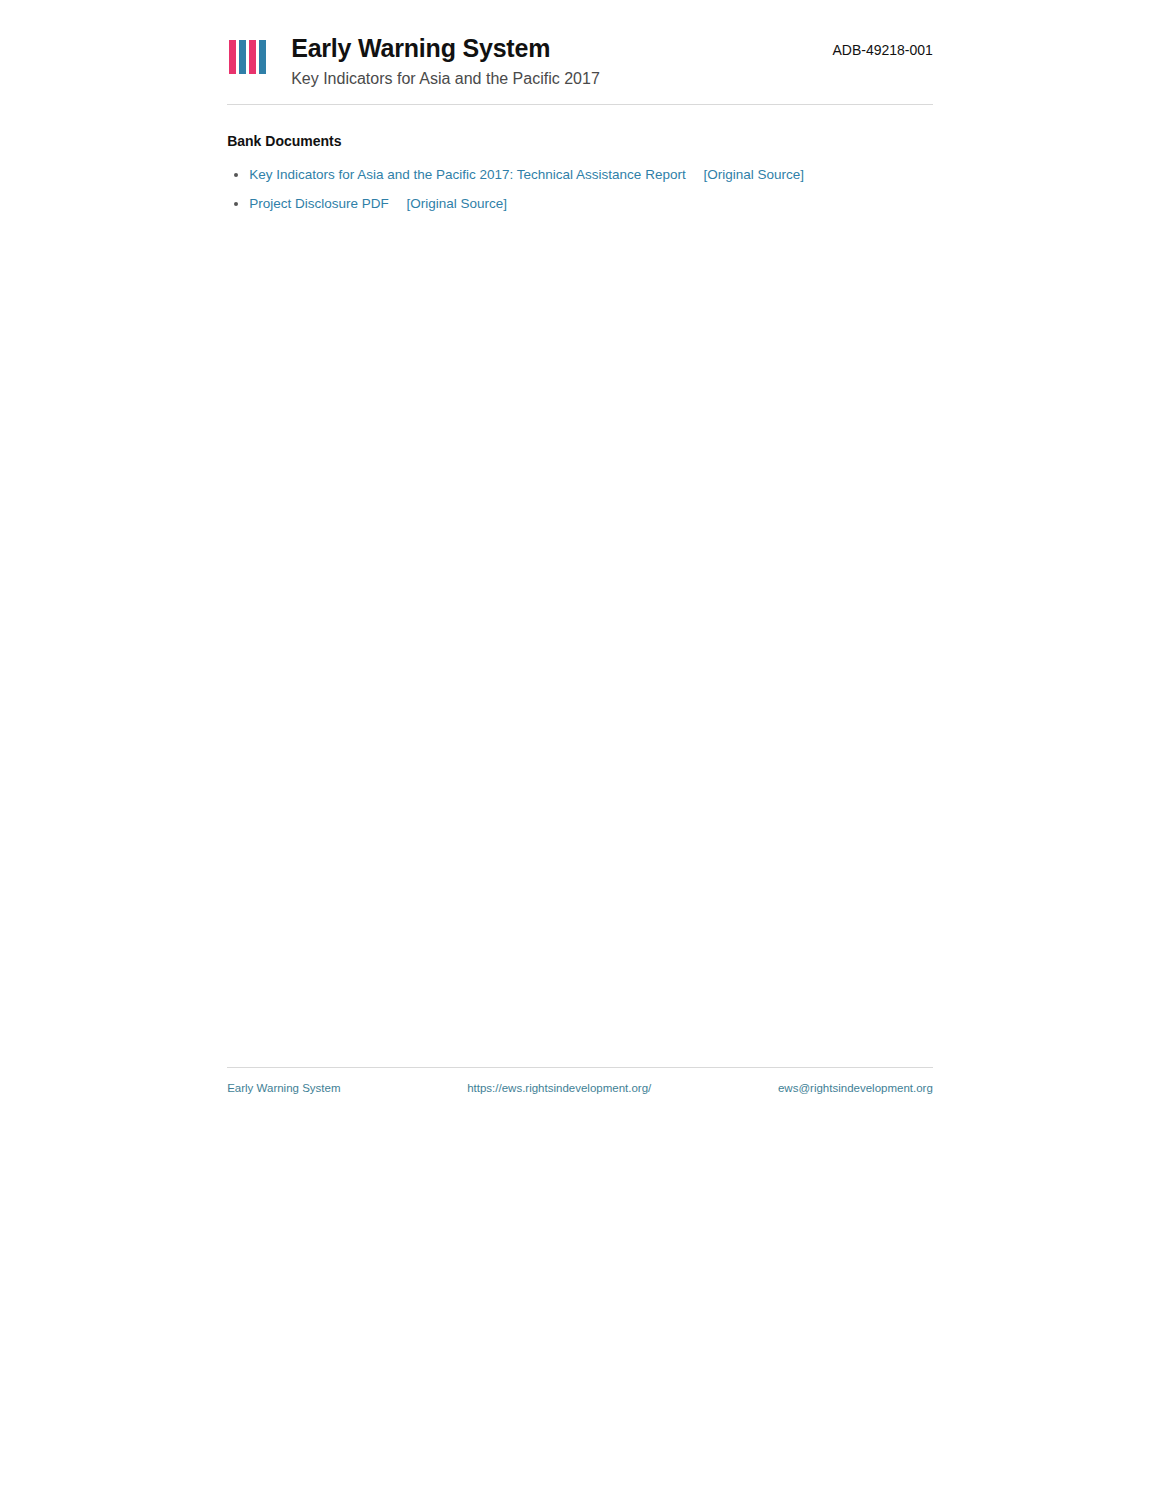Early Warning System
Key Indicators for Asia and the Pacific 2017
ADB-49218-001
Bank Documents
Key Indicators for Asia and the Pacific 2017: Technical Assistance Report [Original Source]
Project Disclosure PDF [Original Source]
Early Warning System
https://ews.rightsindevelopment.org/
ews@rightsindevelopment.org